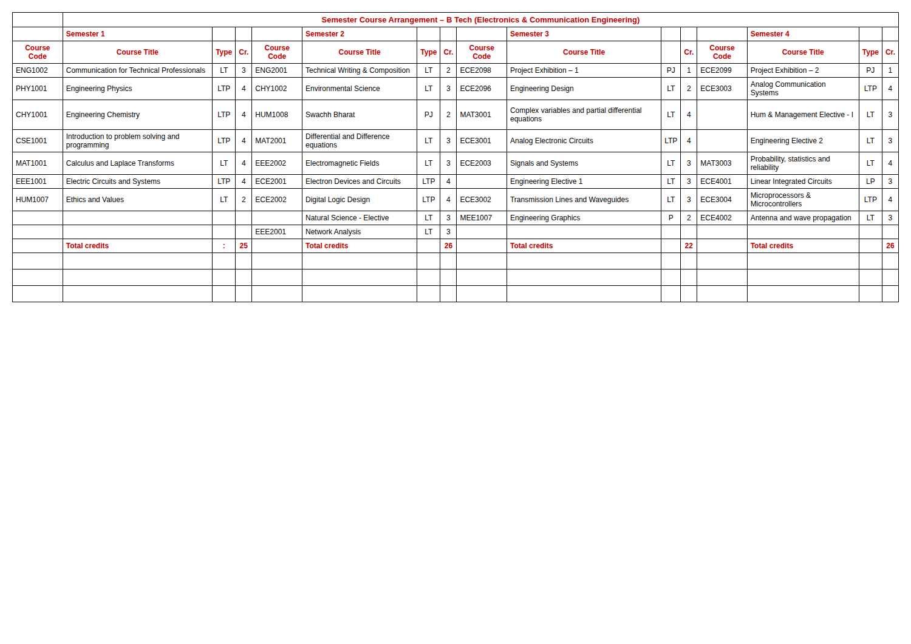| | Semester Course Arrangement – B Tech (Electronics & Communication Engineering) |
| | Semester 1 | | | | Semester 2 | | | | Semester 3 | | | | Semester 4 | | |
| Course Code | Course Title | Type | Cr. | Course Code | Course Title | Type | Cr. | Course Code | Course Title | | Cr. | Course Code | Course Title | Type | Cr. |
| ENG1002 | Communication for Technical Professionals | LT | 3 | ENG2001 | Technical Writing & Composition | LT | 2 | ECE2098 | Project Exhibition – 1 | PJ | 1 | ECE2099 | Project Exhibition – 2 | PJ | 1 |
| PHY1001 | Engineering Physics | LTP | 4 | CHY1002 | Environmental Science | LT | 3 | ECE2096 | Engineering Design | LT | 2 | ECE3003 | Analog Communication Systems | LTP | 4 |
| CHY1001 | Engineering Chemistry | LTP | 4 | HUM1008 | Swachh Bharat | PJ | 2 | MAT3001 | Complex variables and partial differential equations | LT | 4 | | Hum & Management Elective - I | LT | 3 |
| CSE1001 | Introduction to problem solving and programming | LTP | 4 | MAT2001 | Differential and Difference equations | LT | 3 | ECE3001 | Analog Electronic Circuits | LTP | 4 | | Engineering Elective 2 | LT | 3 |
| MAT1001 | Calculus and Laplace Transforms | LT | 4 | EEE2002 | Electromagnetic Fields | LT | 3 | ECE2003 | Signals and Systems | LT | 3 | MAT3003 | Probability, statistics and reliability | LT | 4 |
| EEE1001 | Electric Circuits and Systems | LTP | 4 | ECE2001 | Electron Devices and Circuits | LTP | 4 | | Engineering Elective 1 | LT | 3 | ECE4001 | Linear Integrated Circuits | LP | 3 |
| HUM1007 | Ethics and Values | LT | 2 | ECE2002 | Digital Logic Design | LTP | 4 | ECE3002 | Transmission Lines and Waveguides | LT | 3 | ECE3004 | Microprocessors & Microcontrollers | LTP | 4 |
| | | | | | Natural Science - Elective | LT | 3 | MEE1007 | Engineering Graphics | P | 2 | ECE4002 | Antenna and wave propagation | LT | 3 |
| | | | | EEE2001 | Network Analysis | LT | 3 | | | | | | | | |
| | Total credits | : | 25 | | Total credits | | 26 | | Total credits | | 22 | | Total credits | | 26 |